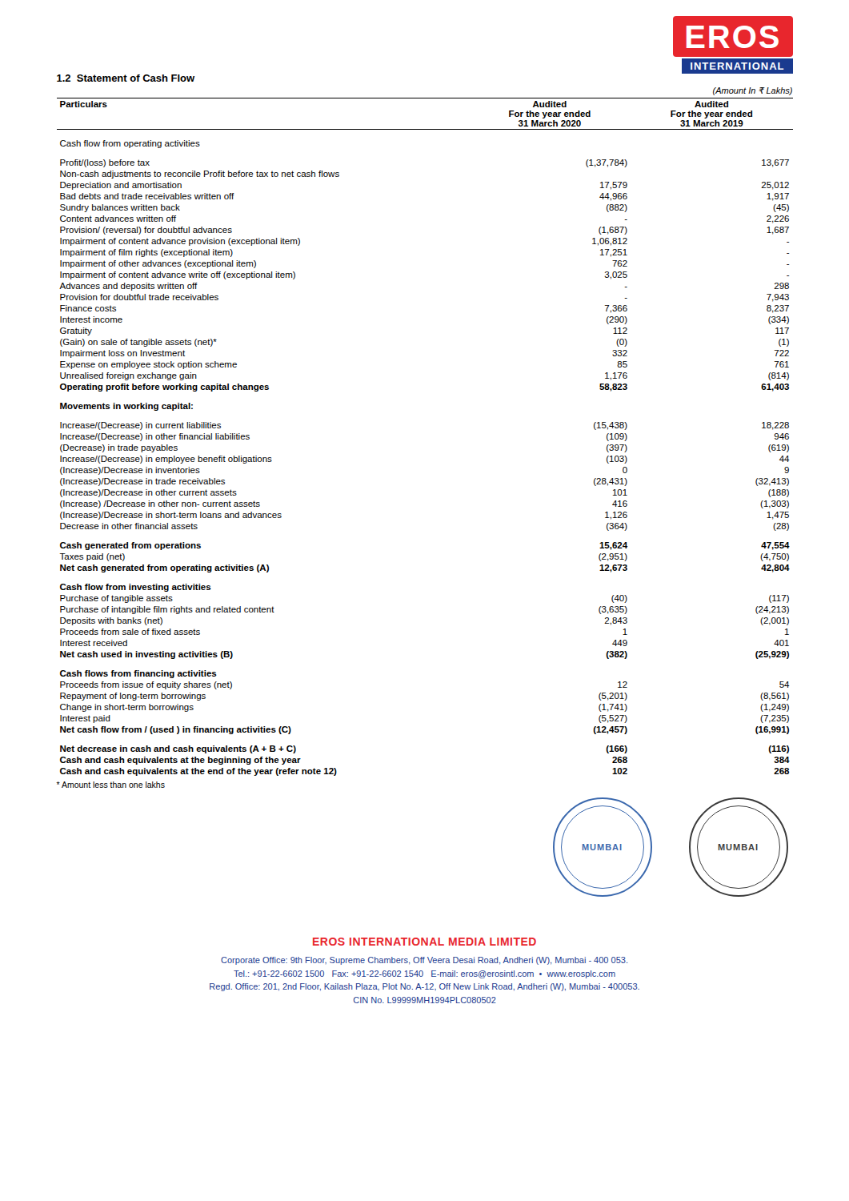EROS
INTERNATIONAL
1.2 Statement of Cash Flow
(Amount In ₹ Lakhs)
| Particulars | Audited For the year ended 31 March 2020 | Audited For the year ended 31 March 2019 |
| --- | --- | --- |
| Cash flow from operating activities | | |
| Profit/(loss) before tax | (1,37,784) | 13,677 |
| Non-cash adjustments to reconcile Profit before tax to net cash flows | | |
| Depreciation and amortisation | 17,579 | 25,012 |
| Bad debts and trade receivables written off | 44,966 | 1,917 |
| Sundry balances written back | (882) | (45) |
| Content advances written off | - | 2,226 |
| Provision/ (reversal) for doubtful advances | (1,687) | 1,687 |
| Impairment of content advance provision (exceptional item) | 1,06,812 | - |
| Impairment of film rights (exceptional item) | 17,251 | - |
| Impairment of other advances (exceptional item) | 762 | - |
| Impairment of content advance write off (exceptional item) | 3,025 | - |
| Advances and deposits written off | - | 298 |
| Provision for doubtful trade receivables | - | 7,943 |
| Finance costs | 7,366 | 8,237 |
| Interest income | (290) | (334) |
| Gratuity | 112 | 117 |
| (Gain) on sale of tangible assets (net)* | (0) | (1) |
| Impairment loss on Investment | 332 | 722 |
| Expense on employee stock option scheme | 85 | 761 |
| Unrealised foreign exchange gain | 1,176 | (814) |
| Operating profit before working capital changes | 58,823 | 61,403 |
| Movements in working capital: | | |
| Increase/(Decrease) in current liabilities | (15,438) | 18,228 |
| Increase/(Decrease) in other financial liabilities | (109) | 946 |
| (Decrease) in trade payables | (397) | (619) |
| Increase/(Decrease) in employee benefit obligations | (103) | 44 |
| (Increase)/Decrease in inventories | 0 | 9 |
| (Increase)/Decrease in trade receivables | (28,431) | (32,413) |
| (Increase)/Decrease in other current assets | 101 | (188) |
| (Increase) /Decrease in other non- current assets | 416 | (1,303) |
| (Increase)/Decrease in short-term loans and advances | 1,126 | 1,475 |
| Decrease in other financial assets | (364) | (28) |
| Cash generated from operations | 15,624 | 47,554 |
| Taxes paid (net) | (2,951) | (4,750) |
| Net cash generated from operating activities (A) | 12,673 | 42,804 |
| Cash flow from investing activities | | |
| Purchase of tangible assets | (40) | (117) |
| Purchase of intangible film rights and related content | (3,635) | (24,213) |
| Deposits with banks (net) | 2,843 | (2,001) |
| Proceeds from sale of fixed assets | 1 | 1 |
| Interest received | 449 | 401 |
| Net cash used in investing activities (B) | (382) | (25,929) |
| Cash flows from financing activities | | |
| Proceeds from issue of equity shares (net) | 12 | 54 |
| Repayment of long-term borrowings | (5,201) | (8,561) |
| Change in short-term borrowings | (1,741) | (1,249) |
| Interest paid | (5,527) | (7,235) |
| Net cash flow from / (used ) in financing activities (C) | (12,457) | (16,991) |
| Net decrease in cash and cash equivalents (A + B + C) | (166) | (116) |
| Cash and cash equivalents at the beginning of the year | 268 | 384 |
| Cash and cash equivalents at the end of the year (refer note 12) | 102 | 268 |
* Amount less than one lakhs
MUMBAI
MUMBAI
EROS INTERNATIONAL MEDIA LIMITED
Corporate Office: 9th Floor, Supreme Chambers, Off Veera Desai Road, Andheri (W), Mumbai - 400 053.
Tel.: +91-22-6602 1500 Fax: +91-22-6602 1540 E-mail: eros@erosintl.com • www.erosplc.com
Regd. Office: 201, 2nd Floor, Kailash Plaza, Plot No. A-12, Off New Link Road, Andheri (W), Mumbai - 400053.
CIN No. L99999MH1994PLC080502